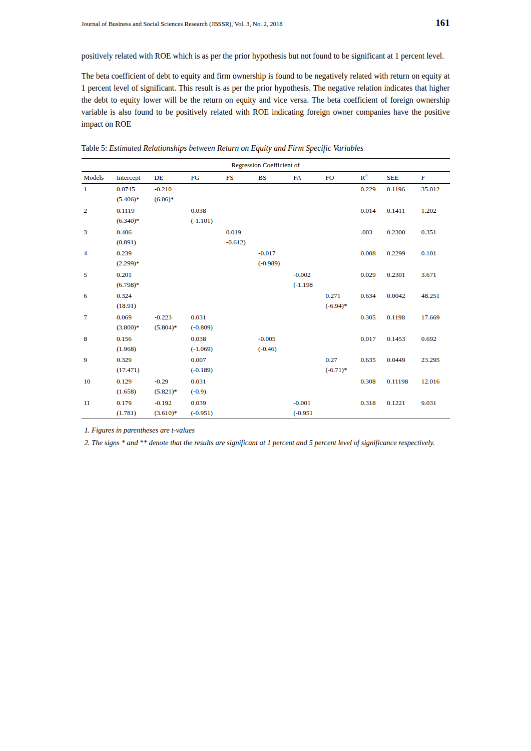Journal of Business and Social Sciences Research (JBSSR), Vol. 3, No. 2, 2018
161
positively related with ROE which is as per the prior hypothesis but not found to be significant at 1 percent level.
The beta coefficient of debt to equity and firm ownership is found to be negatively related with return on equity at 1 percent level of significant. This result is as per the prior hypothesis. The negative relation indicates that higher the debt to equity lower will be the return on equity and vice versa. The beta coefficient of foreign ownership variable is also found to be positively related with ROE indicating foreign owner companies have the positive impact on ROE
Table 5: Estimated Relationships between Return on Equity and Firm Specific Variables
Regression Coefficient of
| Models | Intercept | DE | FG | FS | BS | FA | FO | R 2 | SEE | F |
| --- | --- | --- | --- | --- | --- | --- | --- | --- | --- | --- |
| 1 | 0.0745 (5.406)* | -0.210 (6.06)* | | | | | | 0.229 | 0.1196 | 35.012 |
| 2 | 0.1119 (6.340)* | | 0.038 (-1.101) | | | | | 0.014 | 0.1411 | 1.202 |
| 3 | 0.406 (0.891) | | | 0.019 -0.612) | | | | .003 | 0.2300 | 0.351 |
| 4 | 0.239 (2.299)* | | | | -0.017 (-0.989) | | | 0.008 | 0.2299 | 0.101 |
| 5 | 0.201 (6.798)* | | | | | -0.002 (-1.198 | | 0.029 | 0.2301 | 3.671 |
| 6 | 0.324 (18.91) | | | | | | 0.271 (-6.94)* | 0.634 | 0.0042 | 48.251 |
| 7 | 0.069 (3.800)* | -0.223 (5.804)* | 0.031 (-0.809) | | | | | 0.305 | 0.1198 | 17.669 |
| 8 | 0.156 (1.968) | | 0.038 (-1.069) | | -0.005 (-0.46) | | | 0.017 | 0.1453 | 0.692 |
| 9 | 0.329 (17.471) | | 0.007 (-0.189) | | | | 0.27 (-6.71)* | 0.635 | 0.0449 | 23.295 |
| 10 | 0.129 (1.658) | -0.29 (5.821)* | 0.031 (-0.9) | | | | | 0.308 | 0.11198 | 12.016 |
| 11 | 0.179 (1.781) | -0.192 (3.610)* | 0.039 (-0.951) | | | -0.001 (-0.951 | | 0.318 | 0.1221 | 9.031 |
Figures in parentheses are t-values
The signs * and ** denote that the results are significant at 1 percent and 5 percent level of significance respectively.